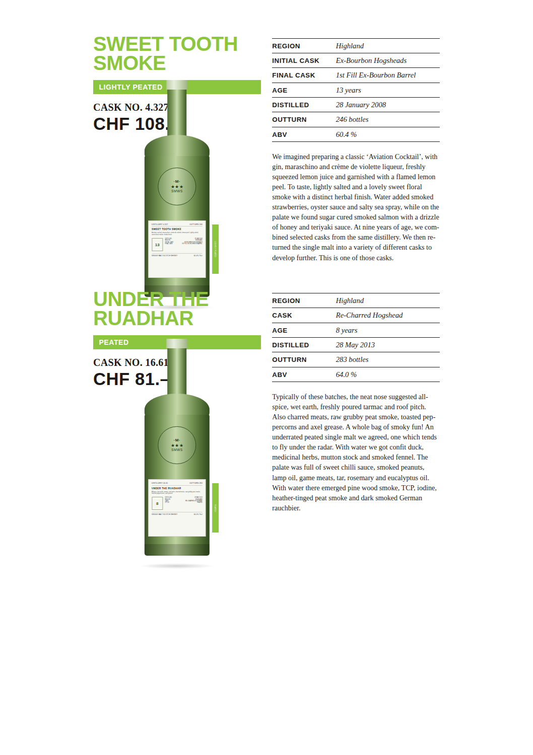Sweet Tooth Smoke
Lightly Peated
CASK NO. 4.327
CHF 108.–
·M· ★★★ SMWS
DISTILLERY 4.327 OUTTURN 246
Sweet Tooth Smoke
Aviation cocktail, maraschino, crème de violette, lemon peel. Lightly salted, sweet floral smoke, herbal finish.
13
DISTILLED 28 JAN 2008
REGION HIGHLAND
INITIAL CASK EX-BOURBON HOGSHEADS
FINAL CASK 1ST FILL EX-BOURBON BARREL
SINGLE MALT SCOTCH WHISKY 60.4% 70cl
Lightly Peated
| Region | Highland |
| Initial Cask | Ex-Bourbon Hogsheads |
| Final Cask | 1st Fill Ex-Bourbon Barrel |
| Age | 13 years |
| Distilled | 28 January 2008 |
| Outturn | 246 bottles |
| ABV | 60.4 % |
We imagined preparing a classic ‘Aviation Cocktail’, with gin, maraschino and crème de violette liqueur, freshly squeezed lemon juice and garnished with a flamed lemon peel. To taste, lightly salted and a lovely sweet floral smoke with a distinct herbal finish. Water added smoked strawberries, oyster sauce and salty sea spray, while on the palate we found sugar cured smoked salmon with a drizzle of honey and teriyaki sauce. At nine years of age, we combined selected casks from the same distillery. We then returned the single malt into a variety of different casks to develop further. This is one of those casks.
Under the Ruadhar
Peated
CASK NO. 16.61
CHF 81.–
·M· ★★★ SMWS
DISTILLERY 16.61 OUTTURN 283
Under the Ruadhar
Allspice, wet earth, tarmac, roof pitch, charred meats, raw grubby peat smoke, toasted peppercorns, axel grease.
8
DISTILLED 28 MAY 2013
REGION HIGHLAND
CASK RE-CHARRED HOGSHEAD
STYLE PEATED
SINGLE MALT SCOTCH WHISKY 64.0% 70cl
Peated
| Region | Highland |
| Cask | Re-Charred Hogshead |
| Age | 8 years |
| Distilled | 28 May 2013 |
| Outturn | 283 bottles |
| ABV | 64.0 % |
Typically of these batches, the neat nose suggested allspice, wet earth, freshly poured tarmac and roof pitch. Also charred meats, raw grubby peat smoke, toasted peppercorns and axel grease. A whole bag of smoky fun! An underrated peated single malt we agreed, one which tends to fly under the radar. With water we got confit duck, medicinal herbs, mutton stock and smoked fennel. The palate was full of sweet chilli sauce, smoked peanuts, lamp oil, game meats, tar, rosemary and eucalyptus oil. With water there emerged pine wood smoke, TCP, iodine, heather-tinged peat smoke and dark smoked German rauchbier.